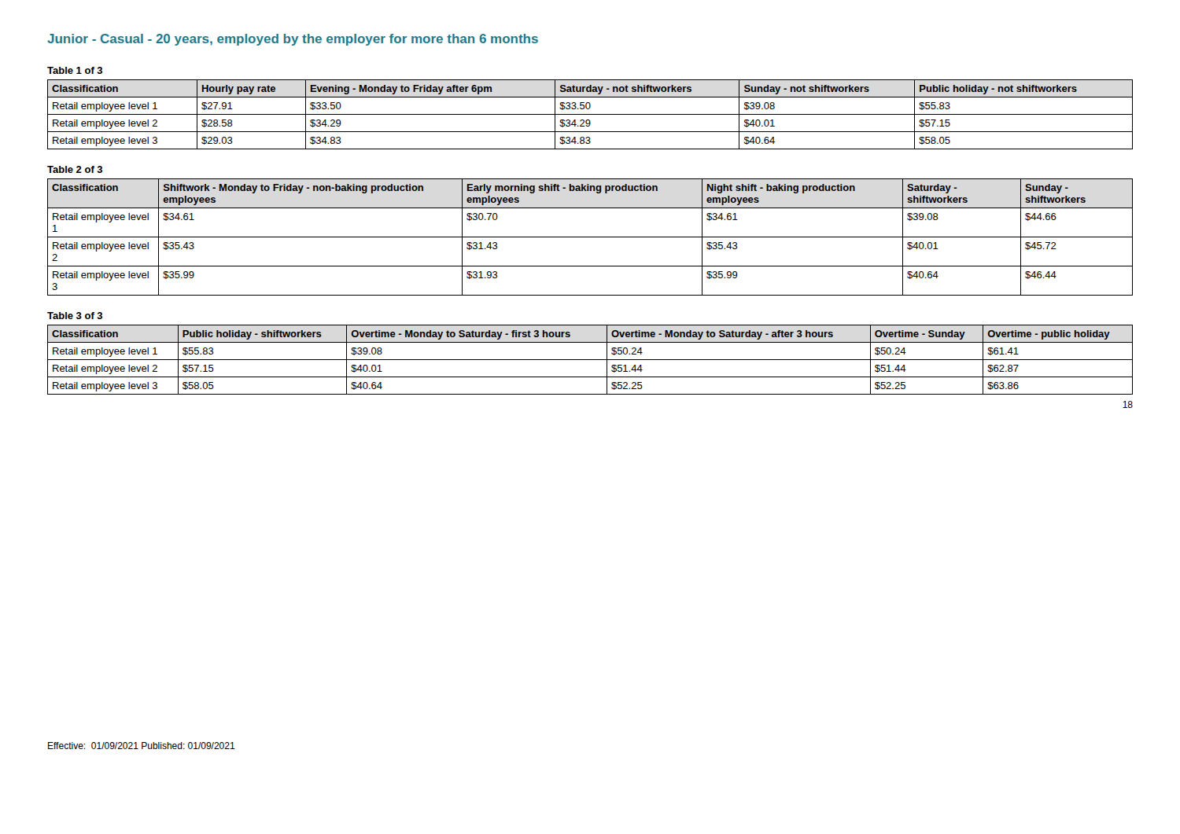Junior - Casual - 20 years, employed by the employer for more than 6 months
Table 1 of 3
| Classification | Hourly pay rate | Evening - Monday to Friday after 6pm | Saturday - not shiftworkers | Sunday - not shiftworkers | Public holiday - not shiftworkers |
| --- | --- | --- | --- | --- | --- |
| Retail employee level 1 | $27.91 | $33.50 | $33.50 | $39.08 | $55.83 |
| Retail employee level 2 | $28.58 | $34.29 | $34.29 | $40.01 | $57.15 |
| Retail employee level 3 | $29.03 | $34.83 | $34.83 | $40.64 | $58.05 |
Table 2 of 3
| Classification | Shiftwork - Monday to Friday - non-baking production employees | Early morning shift - baking production employees | Night shift - baking production employees | Saturday - shiftworkers | Sunday - shiftworkers |
| --- | --- | --- | --- | --- | --- |
| Retail employee level 1 | $34.61 | $30.70 | $34.61 | $39.08 | $44.66 |
| Retail employee level 2 | $35.43 | $31.43 | $35.43 | $40.01 | $45.72 |
| Retail employee level 3 | $35.99 | $31.93 | $35.99 | $40.64 | $46.44 |
Table 3 of 3
| Classification | Public holiday - shiftworkers | Overtime - Monday to Saturday - first 3 hours | Overtime - Monday to Saturday - after 3 hours | Overtime - Sunday | Overtime - public holiday |
| --- | --- | --- | --- | --- | --- |
| Retail employee level 1 | $55.83 | $39.08 | $50.24 | $50.24 | $61.41 |
| Retail employee level 2 | $57.15 | $40.01 | $51.44 | $51.44 | $62.87 |
| Retail employee level 3 | $58.05 | $40.64 | $52.25 | $52.25 | $63.86 |
18
Effective: 01/09/2021 Published: 01/09/2021